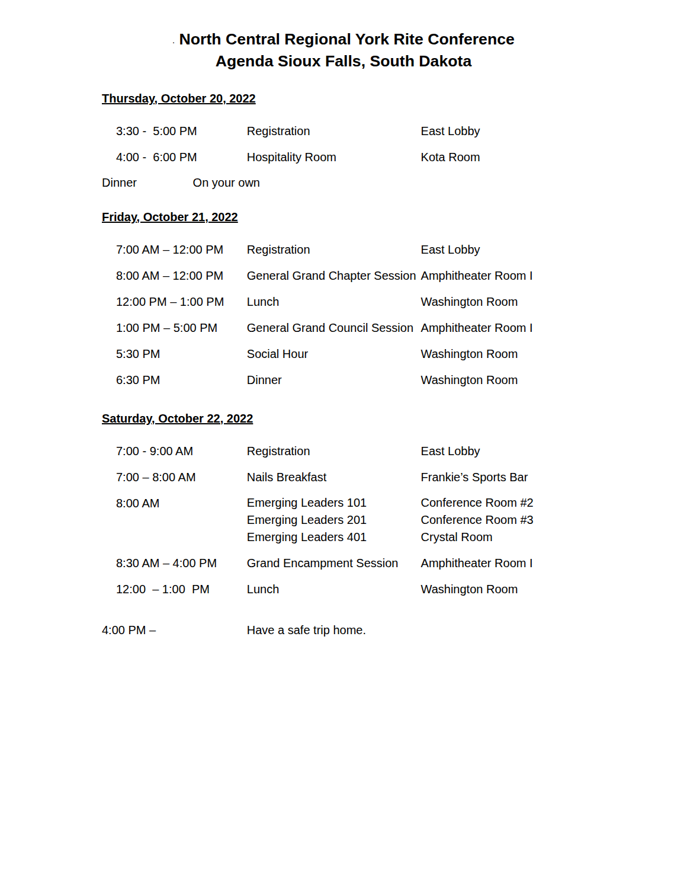. North Central Regional York Rite Conference
Agenda Sioux Falls, South Dakota
Thursday, October 20, 2022
| 3:30 - 5:00 PM | Registration | East Lobby |
| 4:00 - 6:00 PM | Hospitality Room | Kota Room |
Dinner On your own
Friday, October 21, 2022
| 7:00 AM – 12:00 PM | Registration | East Lobby |
| 8:00 AM – 12:00 PM | General Grand Chapter Session | Amphitheater Room I |
| 12:00 PM – 1:00 PM | Lunch | Washington Room |
| 1:00 PM – 5:00 PM | General Grand Council Session | Amphitheater Room I |
| 5:30 PM | Social Hour | Washington Room |
| 6:30 PM | Dinner | Washington Room |
Saturday, October 22, 2022
| 7:00 - 9:00 AM | Registration | East Lobby |
| 7:00 – 8:00 AM | Nails Breakfast | Frankie’s Sports Bar |
| 8:00 AM | Emerging Leaders 101 Emerging Leaders 201 Emerging Leaders 401 | Conference Room #2 Conference Room #3 Crystal Room |
| 8:30 AM – 4:00 PM | Grand Encampment Session | Amphitheater Room I |
| 12:00 – 1:00 PM | Lunch | Washington Room |
4:00 PM –Have a safe trip home.